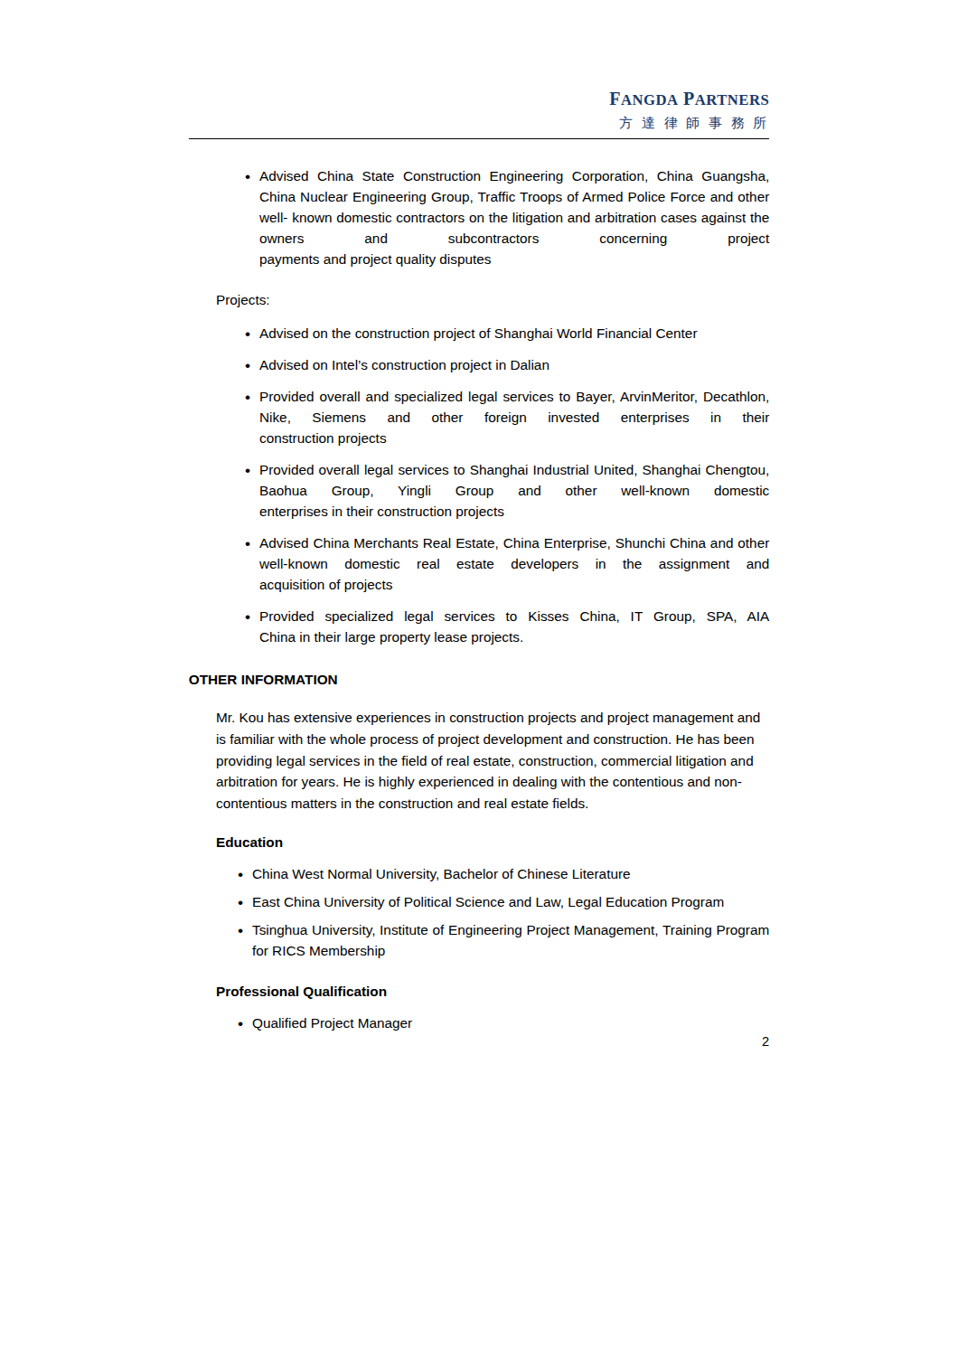FANGDA PARTNERS
方 達 律 師 事 務 所
Advised China State Construction Engineering Corporation, China Guangsha, China Nuclear Engineering Group, Traffic Troops of Armed Police Force and other well- known domestic contractors on the litigation and arbitration cases against the owners and subcontractors concerning projectpayments and project quality disputes
Projects:
Advised on the construction project of Shanghai World Financial Center
Advised on Intel’s construction project in Dalian
Provided overall and specialized legal services to Bayer, ArvinMeritor, Decathlon, Nike, Siemens and other foreign invested enterprises in theirconstruction projects
Provided overall legal services to Shanghai Industrial United, Shanghai Chengtou, Baohua Group, Yingli Group and other well-known domesticenterprises in their construction projects
Advised China Merchants Real Estate, China Enterprise, Shunchi China and other well-known domestic real estate developers in the assignment andacquisition of projects
Provided specialized legal services to Kisses China, IT Group, SPA, AIAChina in their large property lease projects.
OTHER INFORMATION
Mr. Kou has extensive experiences in construction projects and project management and is familiar with the whole process of project development and construction. He has been providing legal services in the field of real estate, construction, commercial litigation and arbitration for years. He is highly experienced in dealing with the contentious and non- contentious matters in the construction and real estate fields.
Education
China West Normal University, Bachelor of Chinese Literature
East China University of Political Science and Law, Legal Education Program
Tsinghua University, Institute of Engineering Project Management, Training Program for RICS Membership
Professional Qualification
Qualified Project Manager
2